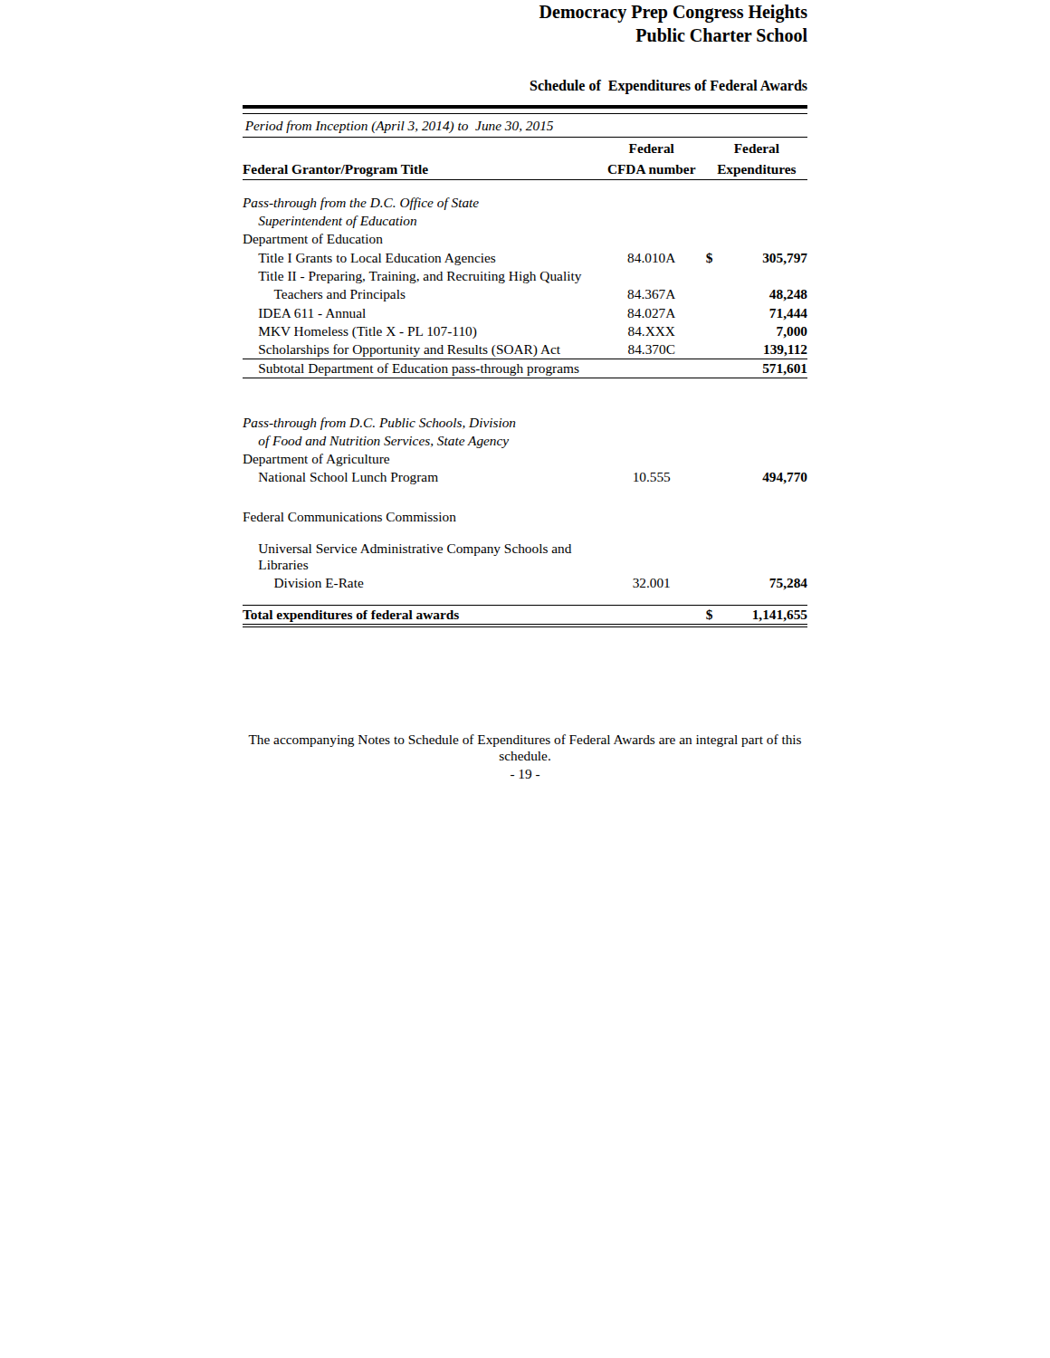Democracy Prep Congress Heights
Public Charter School
Schedule of Expenditures of Federal Awards
Period from Inception (April 3, 2014) to June 30, 2015
| | Federal | Federal |
| --- | --- | --- |
| Federal Grantor/Program Title | CFDA number | Expenditures |
| Pass-through from the D.C. Office of State | | | |
| Superintendent of Education | | | |
| Department of Education | | | |
| Title I Grants to Local Education Agencies | 84.010A | $ | 305,797 |
| Title II - Preparing, Training, and Recruiting High Quality | | | |
| Teachers and Principals | 84.367A | | 48,248 |
| IDEA 611 - Annual | 84.027A | | 71,444 |
| MKV Homeless (Title X - PL 107-110) | 84.XXX | | 7,000 |
| Scholarships for Opportunity and Results (SOAR) Act | 84.370C | | 139,112 |
| Subtotal Department of Education pass-through programs | | | 571,601 |
| Pass-through from D.C. Public Schools, Division | | | |
| of Food and Nutrition Services, State Agency | | | |
| Department of Agriculture | | | |
| National School Lunch Program | 10.555 | | 494,770 |
| Federal Communications Commission | | | |
| Universal Service Administrative Company Schools and Libraries | | | |
| Division E-Rate | 32.001 | | 75,284 |
| Total expenditures of federal awards | | $ | 1,141,655 |
The accompanying Notes to Schedule of Expenditures of Federal Awards are an integral part of this schedule.
- 19 -